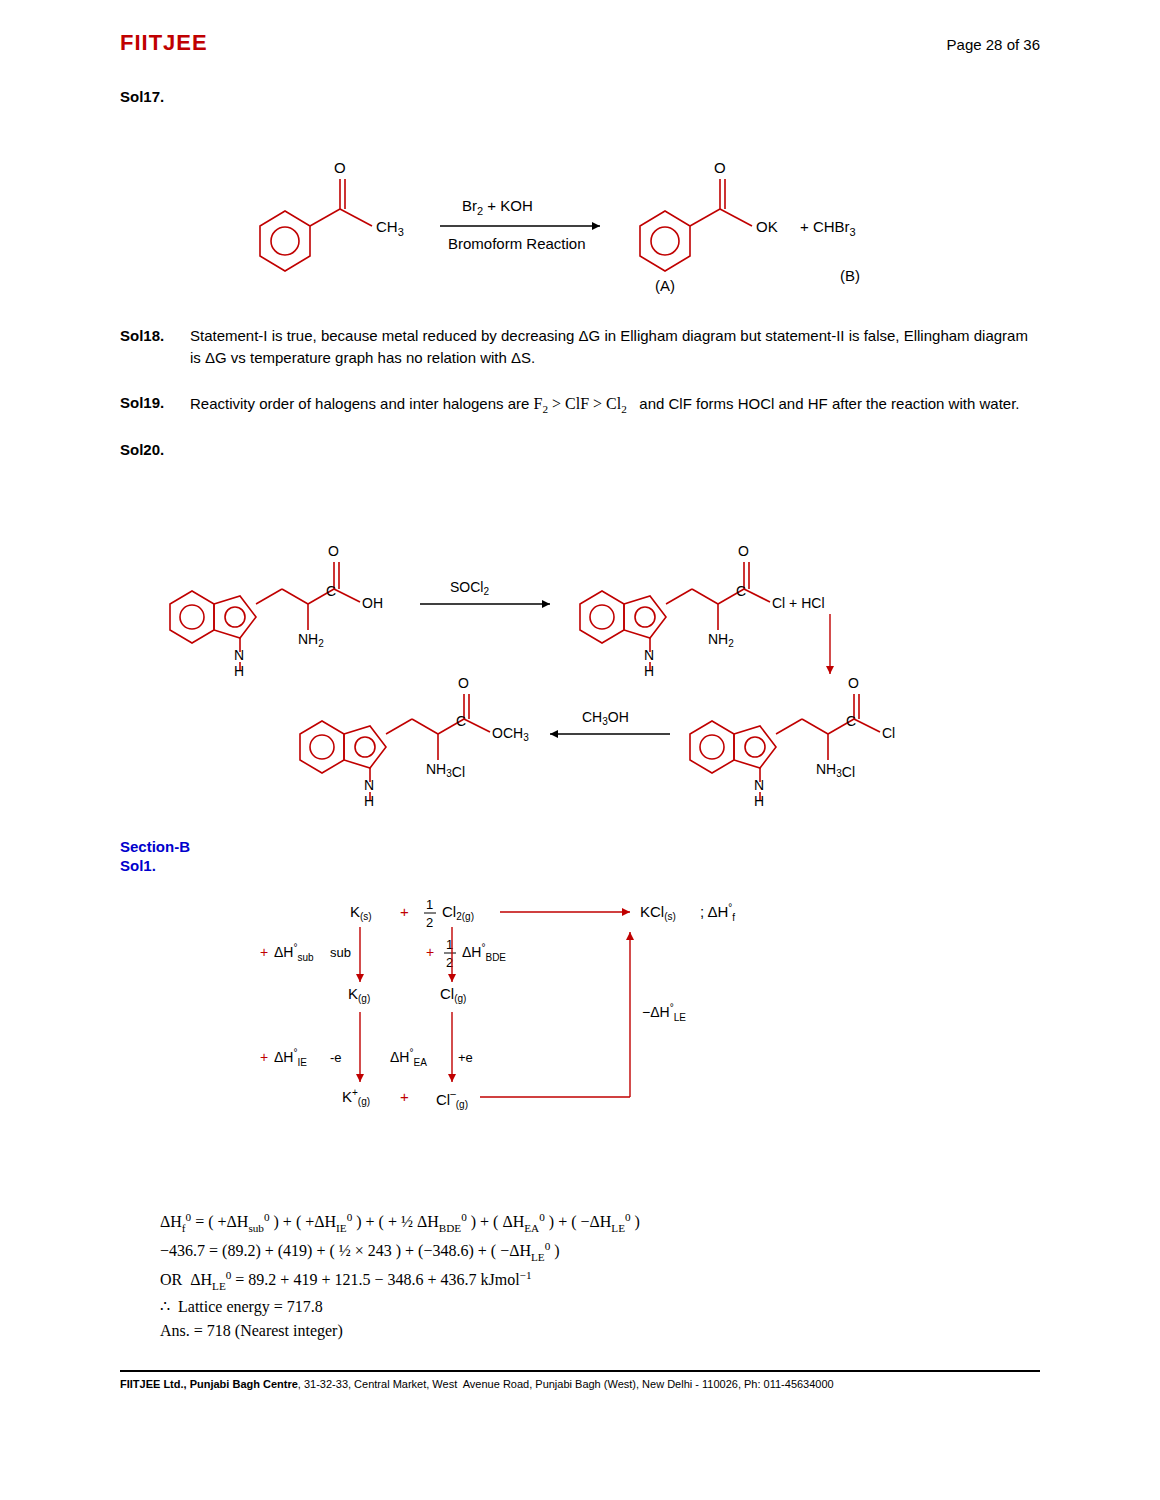FIITJEE
Page 28 of 36
Sol17.
O CH3 Br2 + KOH Bromoform Reaction O OK + CHBr3 (A) (B)
Sol18. Statement-I is true, because metal reduced by decreasing ΔG in Elligham diagram but statement-II is false, Ellingham diagram is ΔG vs temperature graph has no relation with ΔS.
Sol19. Reactivity order of halogens and inter halogens are F2 > ClF > Cl2 and ClF forms HOCl and HF after the reaction with water.
Sol20.
O C OH NH2 N H SOCl2 O C Cl + HCl NH2 N H O C Cl NH3Cl N H CH3OH O C OCH3 NH3Cl N H
Section-B
Sol1.
K(s) + 1 2 Cl2(g) KCl(s) ; ΔH°f + ΔH°sub sub K(g) + 1 2 ΔH°BDE Cl(g) + ΔH°IE -e K+(g) + ΔH°EA +e Cl–(g) −ΔH°LE
ΔHf0 = ( +ΔHsub0 ) + ( +ΔHIE0 ) + ( + ½ ΔHBDE0 ) + ( ΔHEA0 ) + ( −ΔHLE0 )
−436.7 = (89.2) + (419) + ( ½ × 243 ) + (−348.6) + ( −ΔHLE0 )
OR ΔHLE0 = 89.2 + 419 + 121.5 − 348.6 + 436.7 kJmol−1
∴ Lattice energy = 717.8
Ans. = 718 (Nearest integer)
FIITJEE Ltd., Punjabi Bagh Centre, 31-32-33, Central Market, West Avenue Road, Punjabi Bagh (West), New Delhi - 110026, Ph: 011-45634000